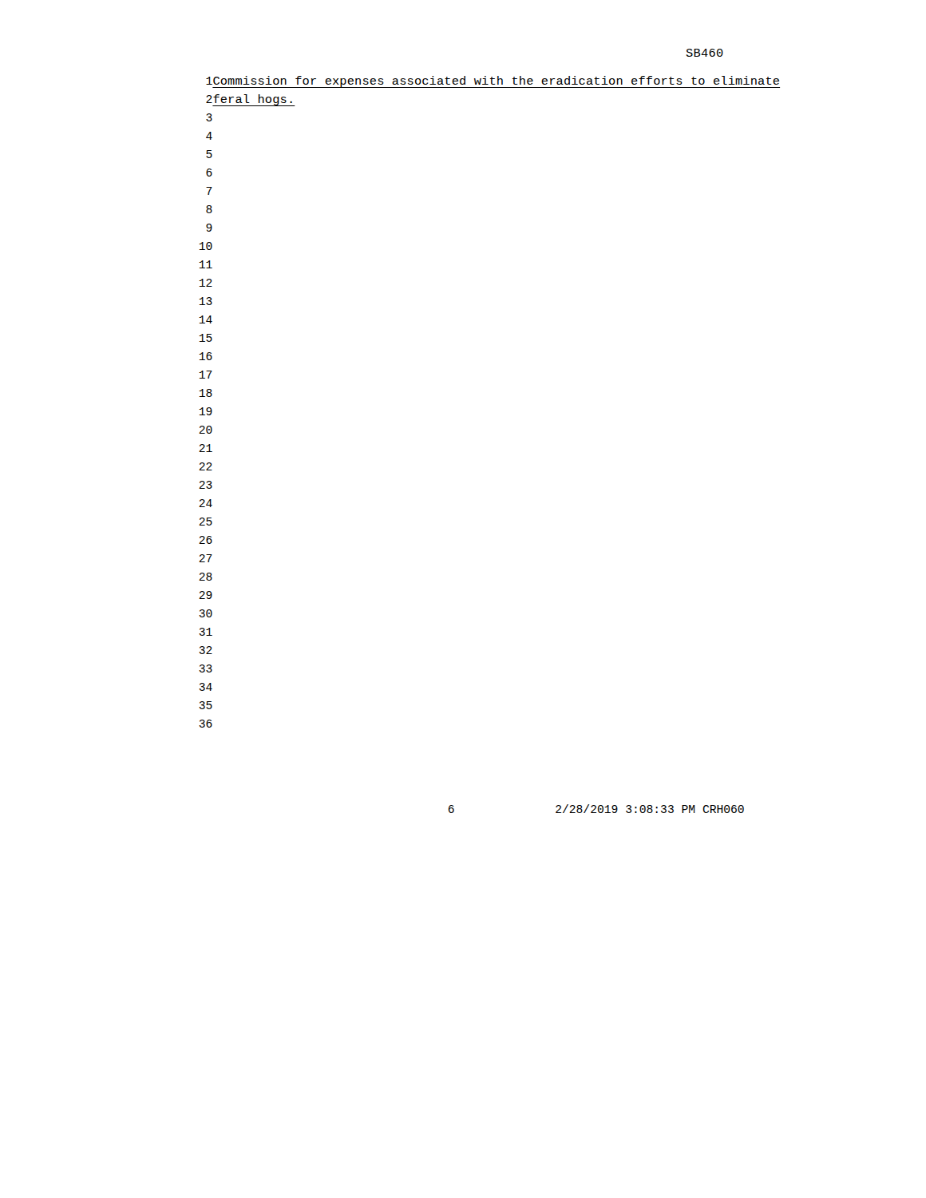SB460
| 1 | Commission for expenses associated with the eradication efforts to eliminate |
| 2 | feral hogs. |
| 3 | |
| 4 | |
| 5 | |
| 6 | |
| 7 | |
| 8 | |
| 9 | |
| 10 | |
| 11 | |
| 12 | |
| 13 | |
| 14 | |
| 15 | |
| 16 | |
| 17 | |
| 18 | |
| 19 | |
| 20 | |
| 21 | |
| 22 | |
| 23 | |
| 24 | |
| 25 | |
| 26 | |
| 27 | |
| 28 | |
| 29 | |
| 30 | |
| 31 | |
| 32 | |
| 33 | |
| 34 | |
| 35 | |
| 36 | |
6 2/28/2019 3:08:33 PM CRH060